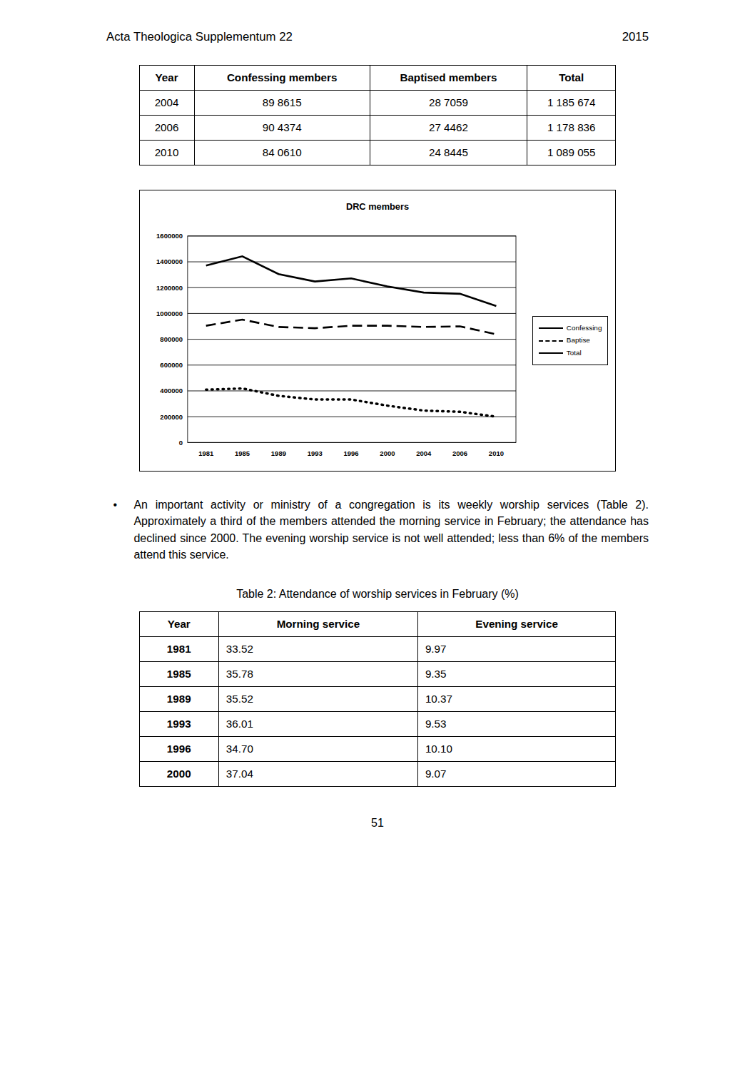Acta Theologica Supplementum 22 2015
| Year | Confessing members | Baptised members | Total |
| --- | --- | --- | --- |
| 2004 | 89 8615 | 28 7059 | 1 185 674 |
| 2006 | 90 4374 | 27 4462 | 1 178 836 |
| 2010 | 84 0610 | 24 8445 | 1 089 055 |
DRC members
1600000 1400000 1200000 1000000 800000 600000 400000 200000 0 1981 1985 1989 1993 1996 2000 2004 2006 2010
Confessing
Baptise
Total
An important activity or ministry of a congregation is its weekly worship services (Table 2). Approximately a third of the members attended the morning service in February; the attendance has declined since 2000. The evening worship service is not well attended; less than 6% of the members attend this service.
Table 2: Attendance of worship services in February (%)
| Year | Morning service | Evening service |
| --- | --- | --- |
| 1981 | 33.52 | 9.97 |
| 1985 | 35.78 | 9.35 |
| 1989 | 35.52 | 10.37 |
| 1993 | 36.01 | 9.53 |
| 1996 | 34.70 | 10.10 |
| 2000 | 37.04 | 9.07 |
51